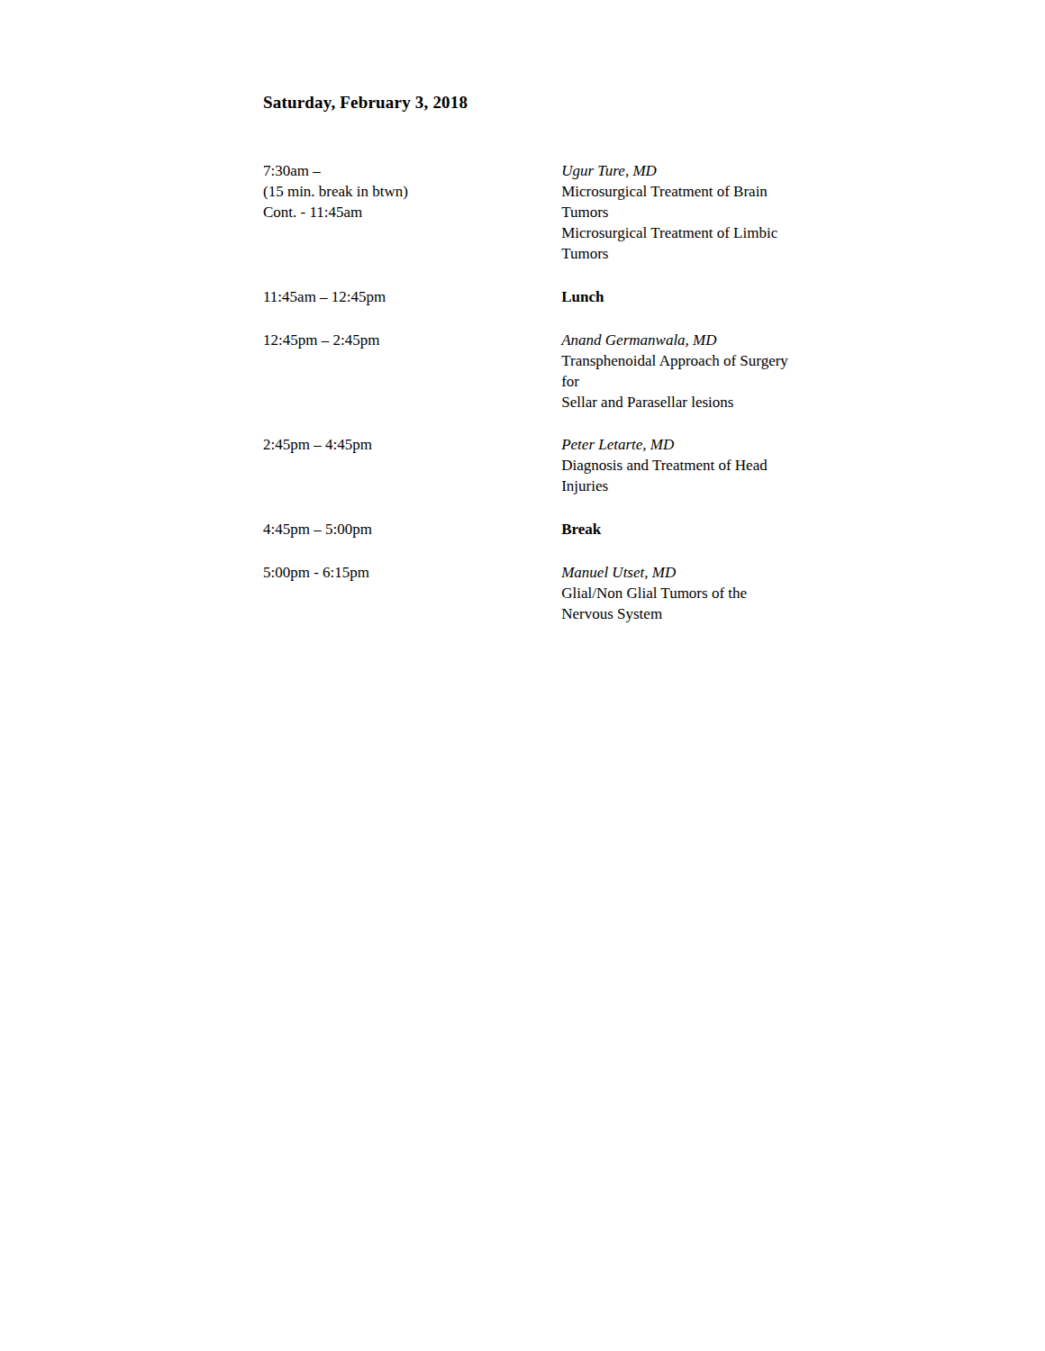Saturday, February 3, 2018
| 7:30am – (15 min. break in btwn) Cont. - 11:45am | Ugur Ture, MD Microsurgical Treatment of Brain Tumors Microsurgical Treatment of Limbic Tumors |
| 11:45am – 12:45pm | Lunch |
| 12:45pm – 2:45pm | Anand Germanwala, MD Transphenoidal Approach of Surgery for Sellar and Parasellar lesions |
| 2:45pm – 4:45pm | Peter Letarte, MD Diagnosis and Treatment of Head Injuries |
| 4:45pm – 5:00pm | Break |
| 5:00pm - 6:15pm | Manuel Utset, MD Glial/Non Glial Tumors of the Nervous System |